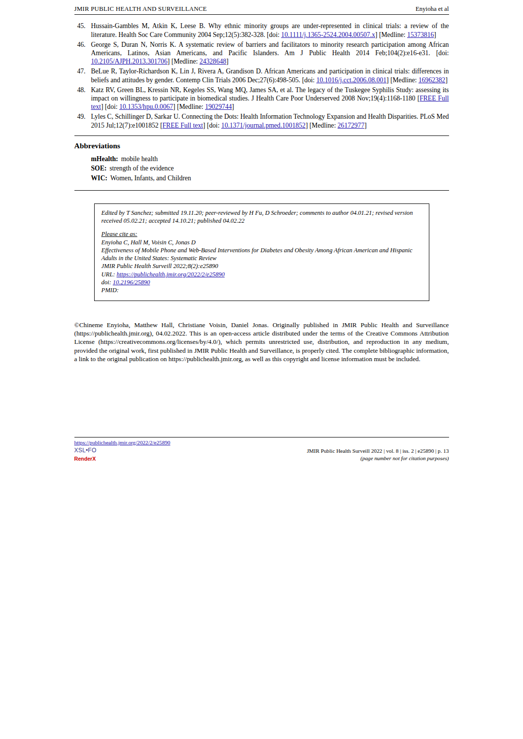JMIR PUBLIC HEALTH AND SURVEILLANCE Enyioha et al
45. Hussain-Gambles M, Atkin K, Leese B. Why ethnic minority groups are under-represented in clinical trials: a review of the literature. Health Soc Care Community 2004 Sep;12(5):382-328. [doi: 10.1111/j.1365-2524.2004.00507.x] [Medline: 15373816]
46. George S, Duran N, Norris K. A systematic review of barriers and facilitators to minority research participation among African Americans, Latinos, Asian Americans, and Pacific Islanders. Am J Public Health 2014 Feb;104(2):e16-e31. [doi: 10.2105/AJPH.2013.301706] [Medline: 24328648]
47. BeLue R, Taylor-Richardson K, Lin J, Rivera A, Grandison D. African Americans and participation in clinical trials: differences in beliefs and attitudes by gender. Contemp Clin Trials 2006 Dec;27(6):498-505. [doi: 10.1016/j.cct.2006.08.001] [Medline: 16962382]
48. Katz RV, Green BL, Kressin NR, Kegeles SS, Wang MQ, James SA, et al. The legacy of the Tuskegee Syphilis Study: assessing its impact on willingness to participate in biomedical studies. J Health Care Poor Underserved 2008 Nov;19(4):1168-1180 [FREE Full text] [doi: 10.1353/hpu.0.0067] [Medline: 19029744]
49. Lyles C, Schillinger D, Sarkar U. Connecting the Dots: Health Information Technology Expansion and Health Disparities. PLoS Med 2015 Jul;12(7):e1001852 [FREE Full text] [doi: 10.1371/journal.pmed.1001852] [Medline: 26172977]
Abbreviations
mHealth:
mobile health
SOE:
strength of the evidence
WIC:
Women, Infants, and Children
Edited by T Sanchez; submitted 19.11.20; peer-reviewed by H Fu, D Schroeder; comments to author 04.01.21; revised version received 05.02.21; accepted 14.10.21; published 04.02.22
Please cite as:
Enyioha C, Hall M, Voisin C, Jonas D
Effectiveness of Mobile Phone and Web-Based Interventions for Diabetes and Obesity Among African American and Hispanic Adults in the United States: Systematic Review
JMIR Public Health Surveill 2022;8(2):e25890
URL: https://publichealth.jmir.org/2022/2/e25890
doi: 10.2196/25890
PMID:
©Chineme Enyioha, Matthew Hall, Christiane Voisin, Daniel Jonas. Originally published in JMIR Public Health and Surveillance (https://publichealth.jmir.org), 04.02.2022. This is an open-access article distributed under the terms of the Creative Commons Attribution License (https://creativecommons.org/licenses/by/4.0/), which permits unrestricted use, distribution, and reproduction in any medium, provided the original work, first published in JMIR Public Health and Surveillance, is properly cited. The complete bibliographic information, a link to the original publication on https://publichealth.jmir.org, as well as this copyright and license information must be included.
https://publichealth.jmir.org/2022/2/e25890 XSL•FO RenderX
JMIR Public Health Surveill 2022 | vol. 8 | iss. 2 | e25890 | p. 13
(page number not for citation purposes)